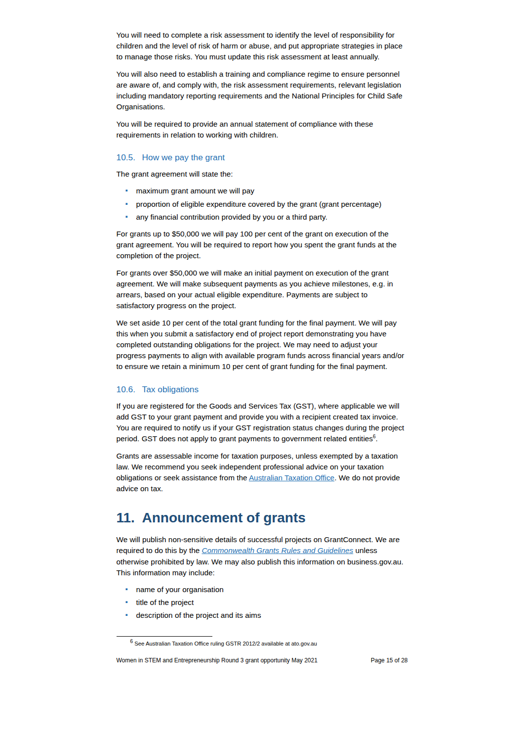You will need to complete a risk assessment to identify the level of responsibility for children and the level of risk of harm or abuse, and put appropriate strategies in place to manage those risks. You must update this risk assessment at least annually.
You will also need to establish a training and compliance regime to ensure personnel are aware of, and comply with, the risk assessment requirements, relevant legislation including mandatory reporting requirements and the National Principles for Child Safe Organisations.
You will be required to provide an annual statement of compliance with these requirements in relation to working with children.
10.5. How we pay the grant
The grant agreement will state the:
maximum grant amount we will pay
proportion of eligible expenditure covered by the grant (grant percentage)
any financial contribution provided by you or a third party.
For grants up to $50,000 we will pay 100 per cent of the grant on execution of the grant agreement. You will be required to report how you spent the grant funds at the completion of the project.
For grants over $50,000 we will make an initial payment on execution of the grant agreement. We will make subsequent payments as you achieve milestones, e.g. in arrears, based on your actual eligible expenditure. Payments are subject to satisfactory progress on the project.
We set aside 10 per cent of the total grant funding for the final payment. We will pay this when you submit a satisfactory end of project report demonstrating you have completed outstanding obligations for the project. We may need to adjust your progress payments to align with available program funds across financial years and/or to ensure we retain a minimum 10 per cent of grant funding for the final payment.
10.6. Tax obligations
If you are registered for the Goods and Services Tax (GST), where applicable we will add GST to your grant payment and provide you with a recipient created tax invoice. You are required to notify us if your GST registration status changes during the project period. GST does not apply to grant payments to government related entities6.
Grants are assessable income for taxation purposes, unless exempted by a taxation law. We recommend you seek independent professional advice on your taxation obligations or seek assistance from the Australian Taxation Office. We do not provide advice on tax.
11. Announcement of grants
We will publish non-sensitive details of successful projects on GrantConnect. We are required to do this by the Commonwealth Grants Rules and Guidelines unless otherwise prohibited by law. We may also publish this information on business.gov.au. This information may include:
name of your organisation
title of the project
description of the project and its aims
6 See Australian Taxation Office ruling GSTR 2012/2 available at ato.gov.au
Women in STEM and Entrepreneurship Round 3 grant opportunity May 2021 Page 15 of 28